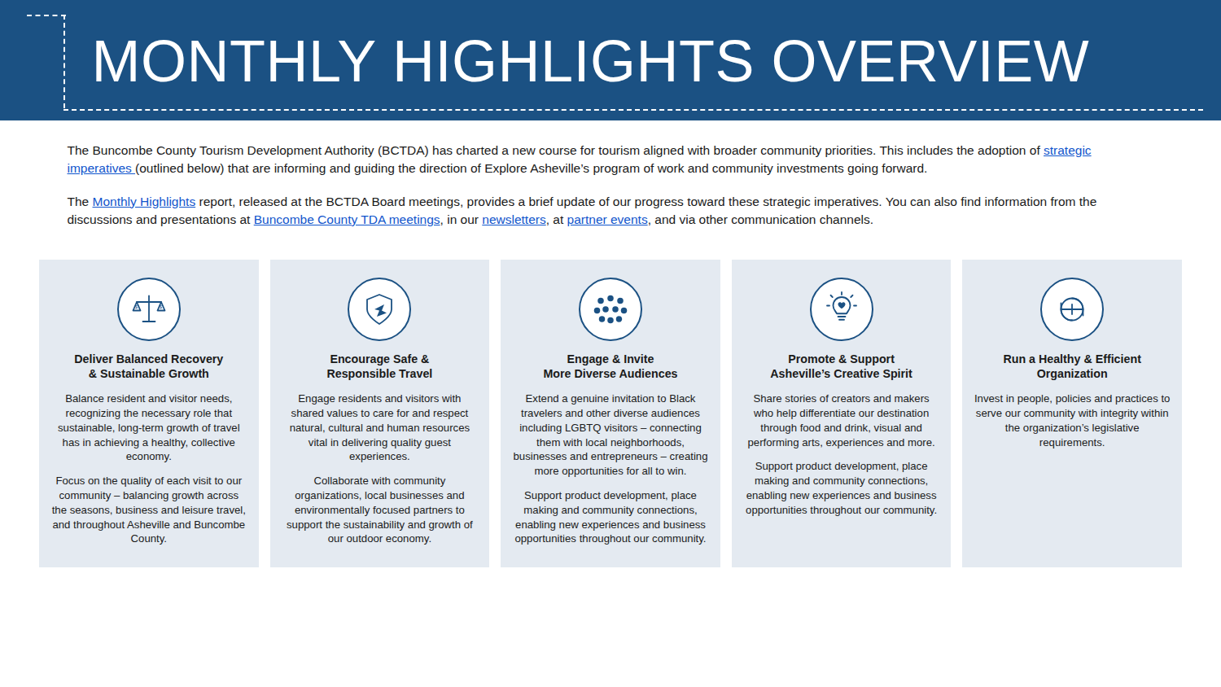MONTHLY HIGHLIGHTS OVERVIEW
The Buncombe County Tourism Development Authority (BCTDA) has charted a new course for tourism aligned with broader community priorities. This includes the adoption of strategic imperatives (outlined below) that are informing and guiding the direction of Explore Asheville’s program of work and community investments going forward.
The Monthly Highlights report, released at the BCTDA Board meetings, provides a brief update of our progress toward these strategic imperatives. You can also find information from the discussions and presentations at Buncombe County TDA meetings, in our newsletters, at partner events, and via other communication channels.
$ $
Deliver Balanced Recovery
& Sustainable Growth
Balance resident and visitor needs, recognizing the necessary role that sustainable, long-term growth of travel has in achieving a healthy, collective economy.
Focus on the quality of each visit to our community – balancing growth across the seasons, business and leisure travel, and throughout Asheville and Buncombe County.
Encourage Safe &
Responsible Travel
Engage residents and visitors with shared values to care for and respect natural, cultural and human resources vital in delivering quality guest experiences.
Collaborate with community organizations, local businesses and environmentally focused partners to support the sustainability and growth of our outdoor economy.
Engage & Invite
More Diverse Audiences
Extend a genuine invitation to Black travelers and other diverse audiences including LGBTQ visitors – connecting them with local neighborhoods, businesses and entrepreneurs – creating more opportunities for all to win.
Support product development, place making and community connections, enabling new experiences and business opportunities throughout our community.
Promote & Support
Asheville’s Creative Spirit
Share stories of creators and makers who help differentiate our destination through food and drink, visual and performing arts, experiences and more.
Support product development, place making and community connections, enabling new experiences and business opportunities throughout our community.
Run a Healthy & Efficient
Organization
Invest in people, policies and practices to serve our community with integrity within the organization’s legislative requirements.